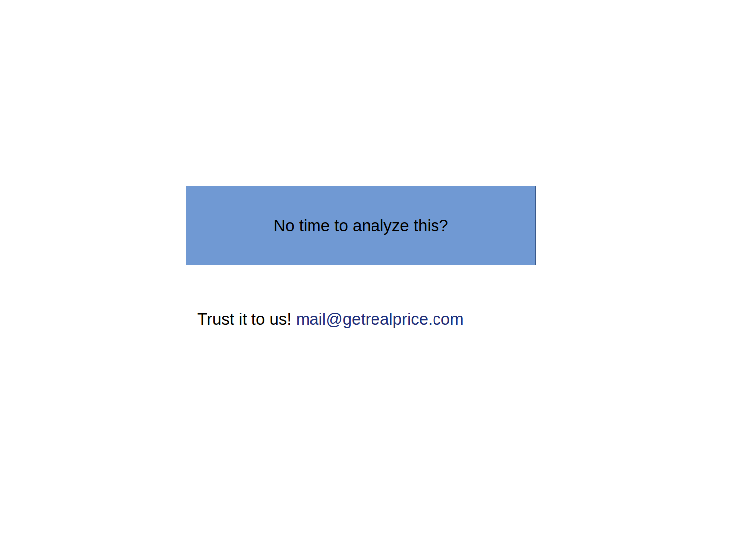No time to analyze this?
Trust it to us! mail@getrealprice.com